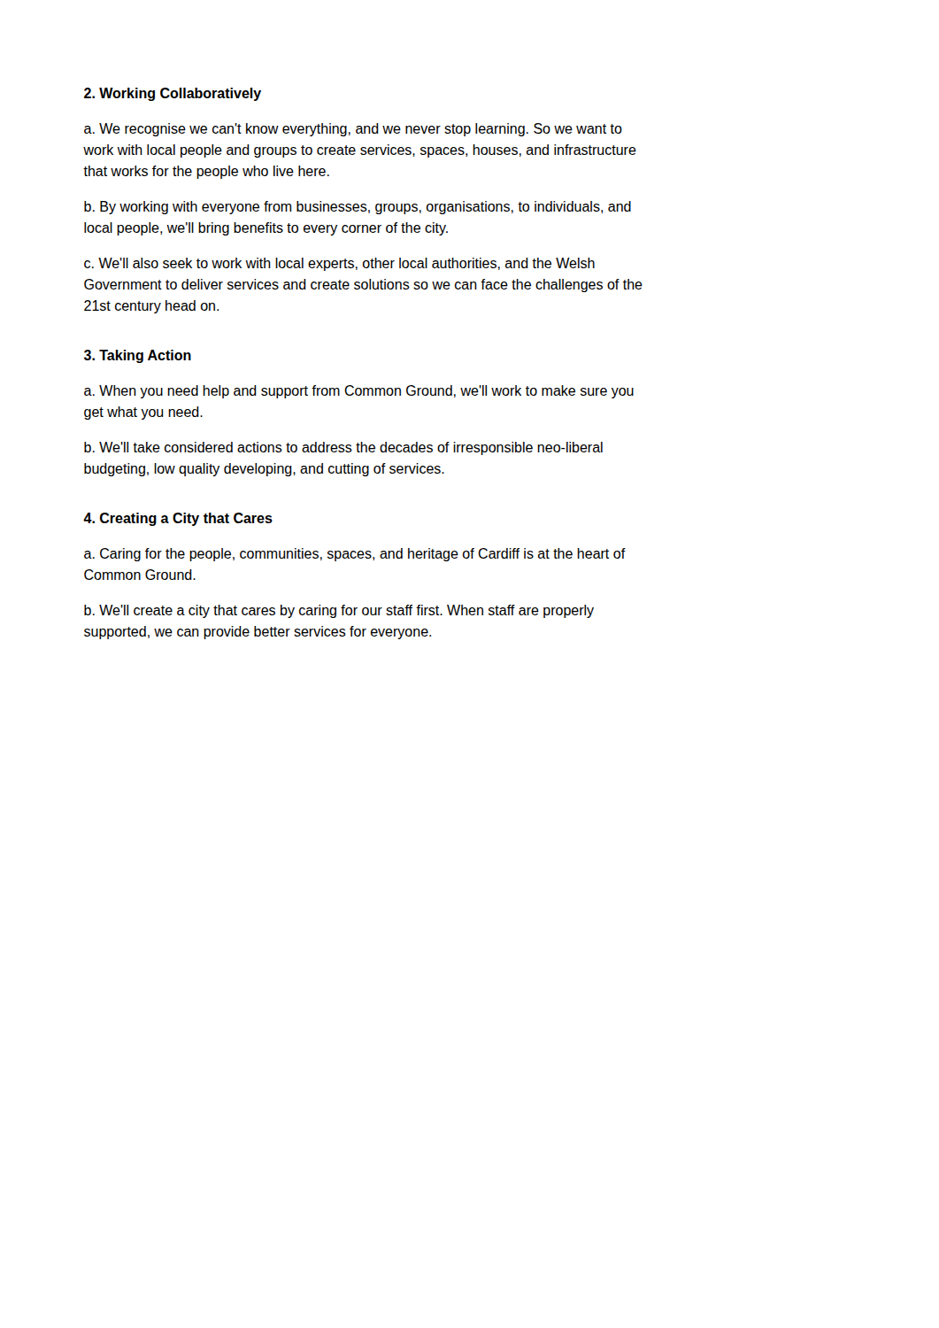2. Working Collaboratively
a. We recognise we can't know everything, and we never stop learning. So we want to work with local people and groups to create services, spaces, houses, and infrastructure that works for the people who live here.
b. By working with everyone from businesses, groups, organisations, to individuals, and local people, we'll bring benefits to every corner of the city.
c. We'll also seek to work with local experts, other local authorities, and the Welsh Government to deliver services and create solutions so we can face the challenges of the 21st century head on.
3. Taking Action
a. When you need help and support from Common Ground, we'll work to make sure you get what you need.
b. We'll take considered actions to address the decades of irresponsible neo-liberal budgeting, low quality developing, and cutting of services.
4. Creating a City that Cares
a. Caring for the people, communities, spaces, and heritage of Cardiff is at the heart of Common Ground.
b. We'll create a city that cares by caring for our staff first. When staff are properly supported, we can provide better services for everyone.